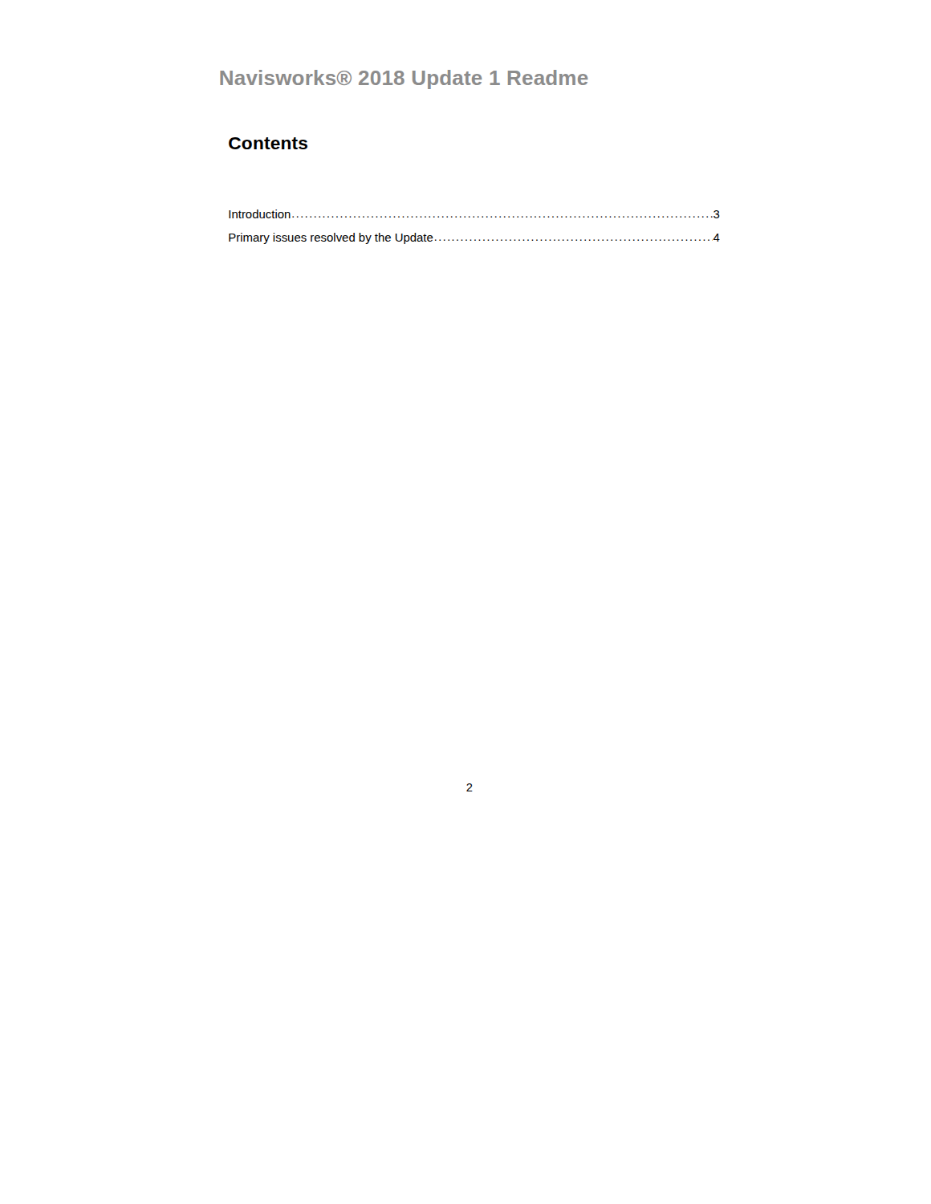Navisworks® 2018 Update 1 Readme
Contents
Introduction ........................................................................................................................... 3 Primary issues resolved by the Update ............................................................................................... 4
2